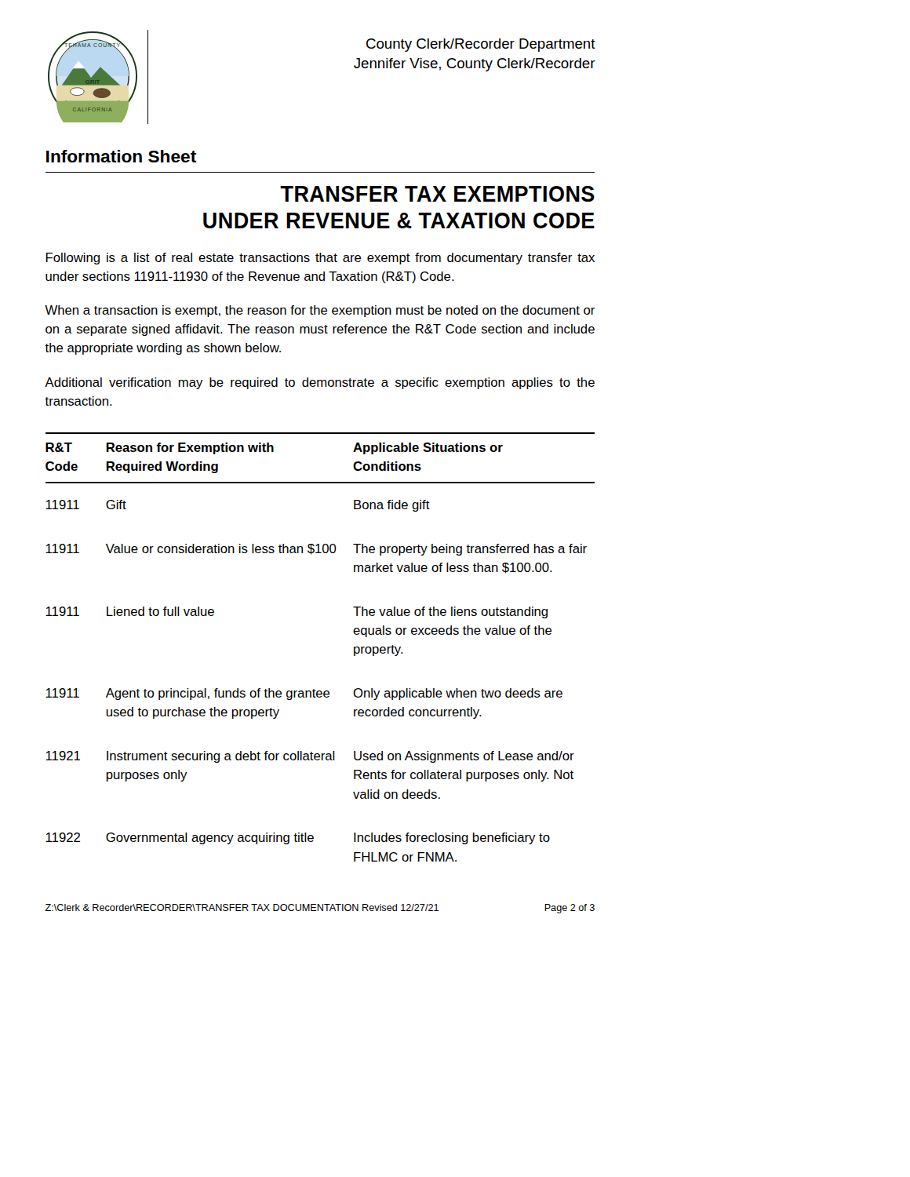TEHAMA COUNTY CALIFORNIA GRIT
County Clerk/Recorder Department
Jennifer Vise, County Clerk/Recorder
Information Sheet
TRANSFER TAX EXEMPTIONS
UNDER REVENUE & TAXATION CODE
Following is a list of real estate transactions that are exempt from documentary transfer tax under sections 11911-11930 of the Revenue and Taxation (R&T) Code.
When a transaction is exempt, the reason for the exemption must be noted on the document or on a separate signed affidavit. The reason must reference the R&T Code section and include the appropriate wording as shown below.
Additional verification may be required to demonstrate a specific exemption applies to the transaction.
| R&T Code | Reason for Exemption with Required Wording | Applicable Situations or Conditions |
| --- | --- | --- |
| 11911 | Gift | Bona fide gift |
| 11911 | Value or consideration is less than $100 | The property being transferred has a fair market value of less than $100.00. |
| 11911 | Liened to full value | The value of the liens outstanding equals or exceeds the value of the property. |
| 11911 | Agent to principal, funds of the grantee used to purchase the property | Only applicable when two deeds are recorded concurrently. |
| 11921 | Instrument securing a debt for collateral purposes only | Used on Assignments of Lease and/or Rents for collateral purposes only. Not valid on deeds. |
| 11922 | Governmental agency acquiring title | Includes foreclosing beneficiary to FHLMC or FNMA. |
Z:\Clerk & Recorder\RECORDER\TRANSFER TAX DOCUMENTATION Revised 12/27/21 Page 2 of 3